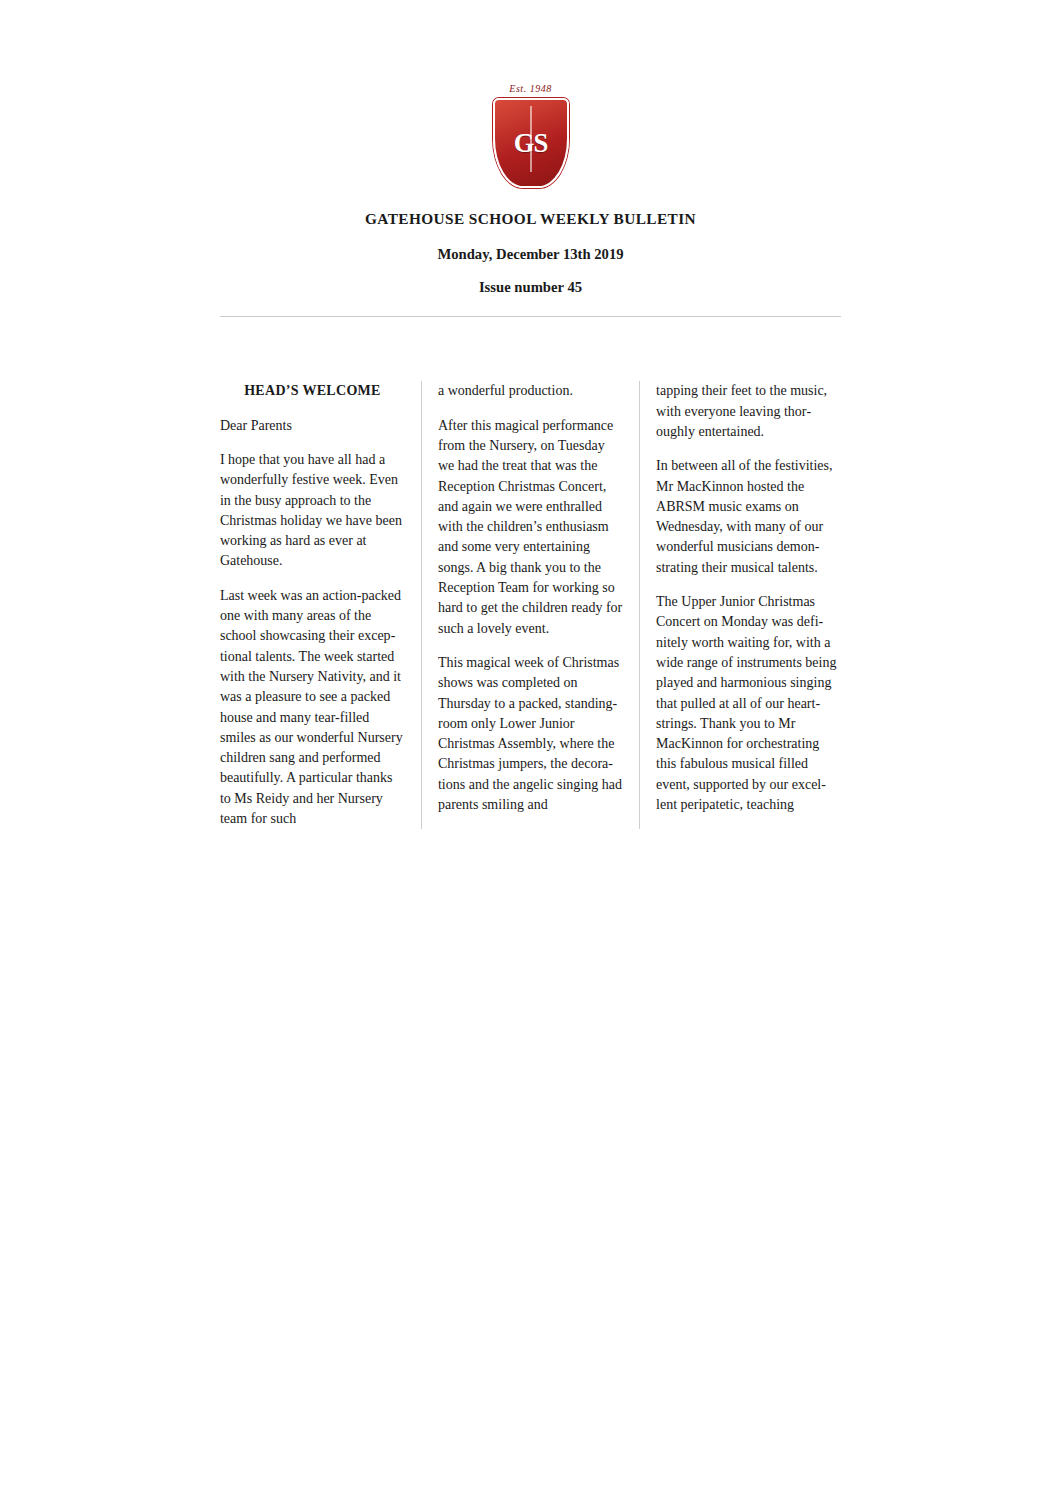Est. 1948
GS
Gatehouse School Weekly Bulletin
Monday, December 13th 2019
Issue number 45
Head’s Welcome
Dear Parents
I hope that you have all had a wonderfully festive week. Even in the busy approach to the Christmas holiday we have been working as hard as ever at Gatehouse.
Last week was an action-packed one with many areas of the school showcasing their exceptional talents. The week started with the Nursery Nativity, and it was a pleasure to see a packed house and many tear-filled smiles as our wonderful Nursery children sang and performed beautifully. A particular thanks to Ms Reidy and her Nursery team for such
a wonderful production.
After this magical performance from the Nursery, on Tuesday we had the treat that was the Reception Christmas Concert, and again we were enthralled with the children’s enthusiasm and some very entertaining songs. A big thank you to the Reception Team for working so hard to get the children ready for such a lovely event.
This magical week of Christmas shows was completed on Thursday to a packed, standing-room only Lower Junior Christmas Assembly, where the Christmas jumpers, the decorations and the angelic singing had parents smiling and
tapping their feet to the music, with everyone leaving thoroughly entertained.
In between all of the festivities, Mr MacKinnon hosted the ABRSM music exams on Wednesday, with many of our wonderful musicians demonstrating their musical talents.
The Upper Junior Christmas Concert on Monday was definitely worth waiting for, with a wide range of instruments being played and harmonious singing that pulled at all of our heart-strings. Thank you to Mr MacKinnon for orchestrating this fabulous musical filled event, supported by our excellent peripatetic, teaching